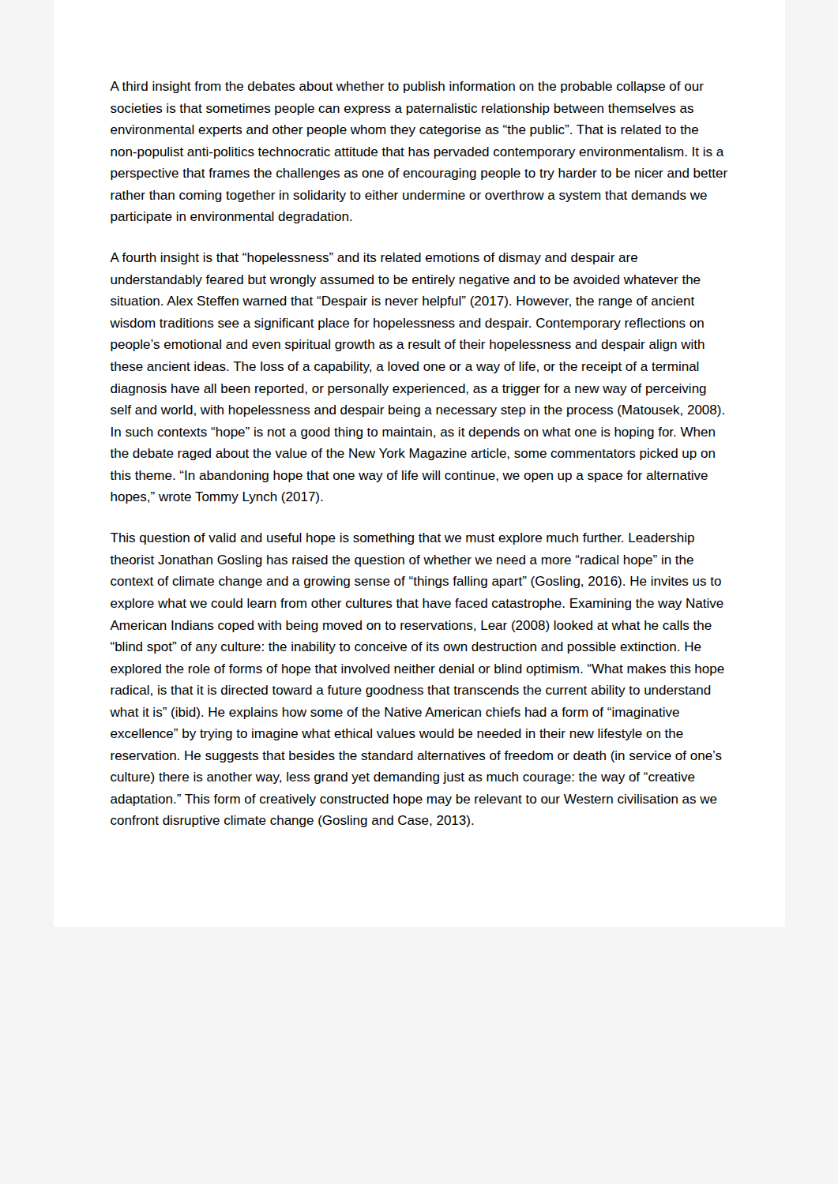A third insight from the debates about whether to publish information on the probable collapse of our societies is that sometimes people can express a paternalistic relationship between themselves as environmental experts and other people whom they categorise as “the public”. That is related to the non-populist anti-politics technocratic attitude that has pervaded contemporary environmentalism. It is a perspective that frames the challenges as one of encouraging people to try harder to be nicer and better rather than coming together in solidarity to either undermine or overthrow a system that demands we participate in environmental degradation.
A fourth insight is that “hopelessness” and its related emotions of dismay and despair are understandably feared but wrongly assumed to be entirely negative and to be avoided whatever the situation. Alex Steffen warned that “Despair is never helpful” (2017). However, the range of ancient wisdom traditions see a significant place for hopelessness and despair. Contemporary reflections on people’s emotional and even spiritual growth as a result of their hopelessness and despair align with these ancient ideas. The loss of a capability, a loved one or a way of life, or the receipt of a terminal diagnosis have all been reported, or personally experienced, as a trigger for a new way of perceiving self and world, with hopelessness and despair being a necessary step in the process (Matousek, 2008). In such contexts “hope” is not a good thing to maintain, as it depends on what one is hoping for. When the debate raged about the value of the New York Magazine article, some commentators picked up on this theme. “In abandoning hope that one way of life will continue, we open up a space for alternative hopes,” wrote Tommy Lynch (2017).
This question of valid and useful hope is something that we must explore much further. Leadership theorist Jonathan Gosling has raised the question of whether we need a more “radical hope” in the context of climate change and a growing sense of “things falling apart” (Gosling, 2016). He invites us to explore what we could learn from other cultures that have faced catastrophe. Examining the way Native American Indians coped with being moved on to reservations, Lear (2008) looked at what he calls the “blind spot” of any culture: the inability to conceive of its own destruction and possible extinction. He explored the role of forms of hope that involved neither denial or blind optimism. “What makes this hope radical, is that it is directed toward a future goodness that transcends the current ability to understand what it is” (ibid). He explains how some of the Native American chiefs had a form of “imaginative excellence” by trying to imagine what ethical values would be needed in their new lifestyle on the reservation. He suggests that besides the standard alternatives of freedom or death (in service of one’s culture) there is another way, less grand yet demanding just as much courage: the way of “creative adaptation.” This form of creatively constructed hope may be relevant to our Western civilisation as we confront disruptive climate change (Gosling and Case, 2013).